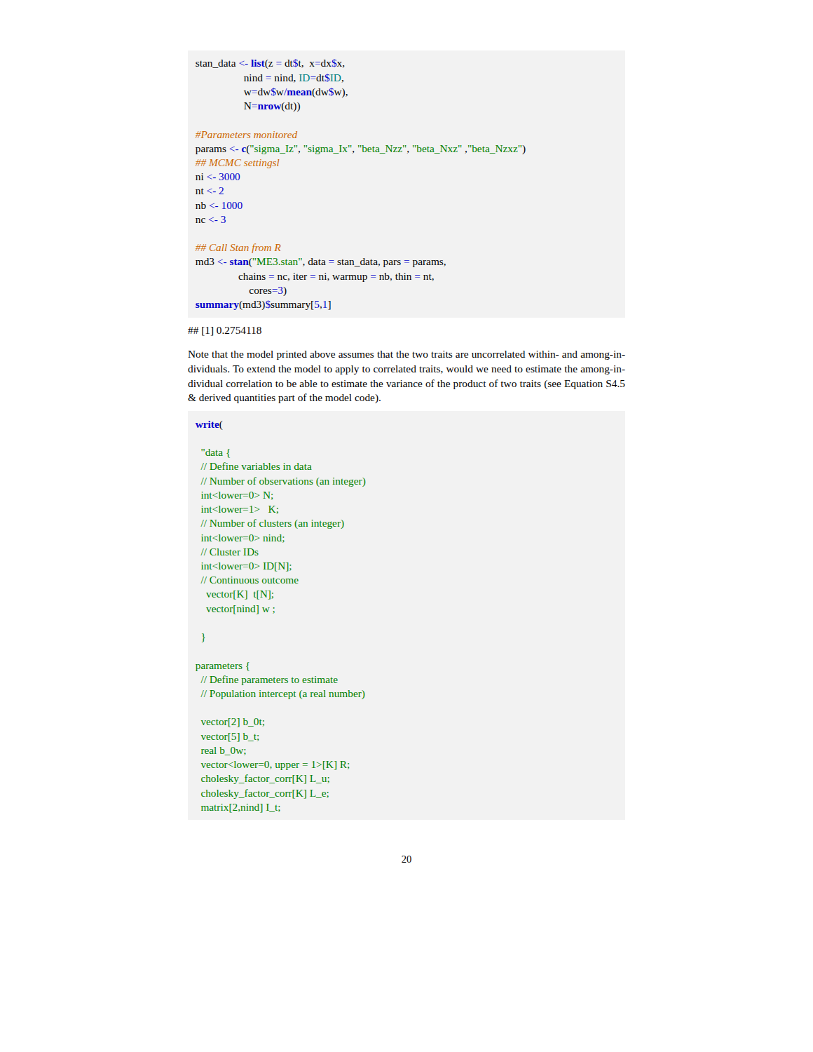stan_data <- list(z = dt$t, x=dx$x, nind = nind, ID=dt$ID, w=dw$w/mean(dw$w), N=nrow(dt)) #Parameters monitored params <- c("sigma_Iz", "sigma_Ix", "beta_Nzz", "beta_Nxz" ,"beta_Nzxz") ## MCMC settingsl ni <- 3000 nt <- 2 nb <- 1000 nc <- 3 ## Call Stan from R md3 <- stan("ME3.stan", data = stan_data, pars = params, chains = nc, iter = ni, warmup = nb, thin = nt, cores=3) summary(md3)$summary[5,1]
## [1] 0.2754118
Note that the model printed above assumes that the two traits are uncorrelated within- and among-individuals. To extend the model to apply to correlated traits, would we need to estimate the among-individual correlation to be able to estimate the variance of the product of two traits (see Equation S4.5 & derived quantities part of the model code).
write( "data { // Define variables in data // Number of observations (an integer) int<lower=0> N; int<lower=1> K; // Number of clusters (an integer) int<lower=0> nind; // Cluster IDs int<lower=0> ID[N]; // Continuous outcome vector[K] t[N]; vector[nind] w ; } parameters { // Define parameters to estimate // Population intercept (a real number) vector[2] b_0t; vector[5] b_t; real b_0w; vector<lower=0, upper = 1>[K] R; cholesky_factor_corr[K] L_u; cholesky_factor_corr[K] L_e; matrix[2,nind] I_t;
20